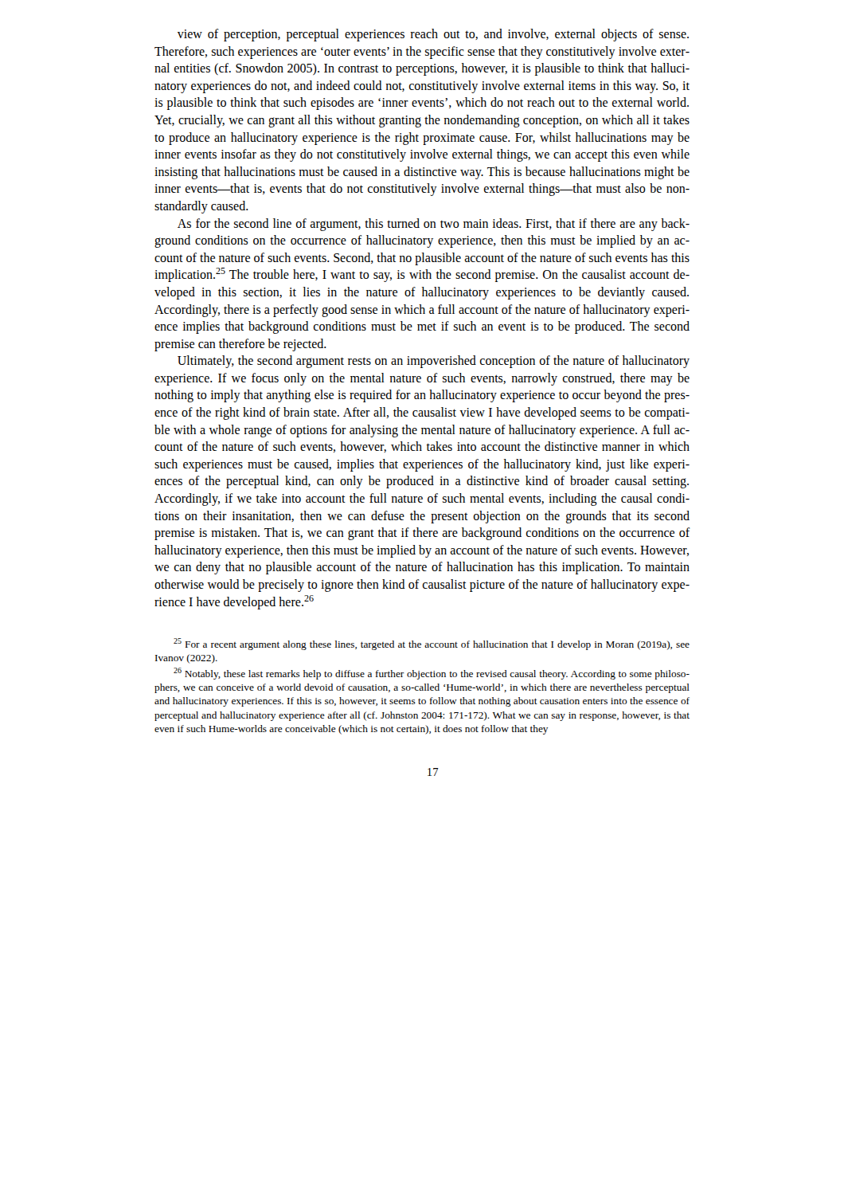view of perception, perceptual experiences reach out to, and involve, external objects of sense. Therefore, such experiences are ‘outer events’ in the specific sense that they constitutively involve external entities (cf. Snowdon 2005). In contrast to perceptions, however, it is plausible to think that hallucinatory experiences do not, and indeed could not, constitutively involve external items in this way. So, it is plausible to think that such episodes are ‘inner events’, which do not reach out to the external world. Yet, crucially, we can grant all this without granting the nondemanding conception, on which all it takes to produce an hallucinatory experience is the right proximate cause. For, whilst hallucinations may be inner events insofar as they do not constitutively involve external things, we can accept this even while insisting that hallucinations must be caused in a distinctive way. This is because hallucinations might be inner events—that is, events that do not constitutively involve external things—that must also be non-standardly caused.
As for the second line of argument, this turned on two main ideas. First, that if there are any background conditions on the occurrence of hallucinatory experience, then this must be implied by an account of the nature of such events. Second, that no plausible account of the nature of such events has this implication.25 The trouble here, I want to say, is with the second premise. On the causalist account developed in this section, it lies in the nature of hallucinatory experiences to be deviantly caused. Accordingly, there is a perfectly good sense in which a full account of the nature of hallucinatory experience implies that background conditions must be met if such an event is to be produced. The second premise can therefore be rejected.
Ultimately, the second argument rests on an impoverished conception of the nature of hallucinatory experience. If we focus only on the mental nature of such events, narrowly construed, there may be nothing to imply that anything else is required for an hallucinatory experience to occur beyond the presence of the right kind of brain state. After all, the causalist view I have developed seems to be compatible with a whole range of options for analysing the mental nature of hallucinatory experience. A full account of the nature of such events, however, which takes into account the distinctive manner in which such experiences must be caused, implies that experiences of the hallucinatory kind, just like experiences of the perceptual kind, can only be produced in a distinctive kind of broader causal setting. Accordingly, if we take into account the full nature of such mental events, including the causal conditions on their insanitation, then we can defuse the present objection on the grounds that its second premise is mistaken. That is, we can grant that if there are background conditions on the occurrence of hallucinatory experience, then this must be implied by an account of the nature of such events. However, we can deny that no plausible account of the nature of hallucination has this implication. To maintain otherwise would be precisely to ignore then kind of causalist picture of the nature of hallucinatory experience I have developed here.26
25 For a recent argument along these lines, targeted at the account of hallucination that I develop in Moran (2019a), see Ivanov (2022).
26 Notably, these last remarks help to diffuse a further objection to the revised causal theory. According to some philosophers, we can conceive of a world devoid of causation, a so-called ‘Hume-world’, in which there are nevertheless perceptual and hallucinatory experiences. If this is so, however, it seems to follow that nothing about causation enters into the essence of perceptual and hallucinatory experience after all (cf. Johnston 2004: 171-172). What we can say in response, however, is that even if such Hume-worlds are conceivable (which is not certain), it does not follow that they
17